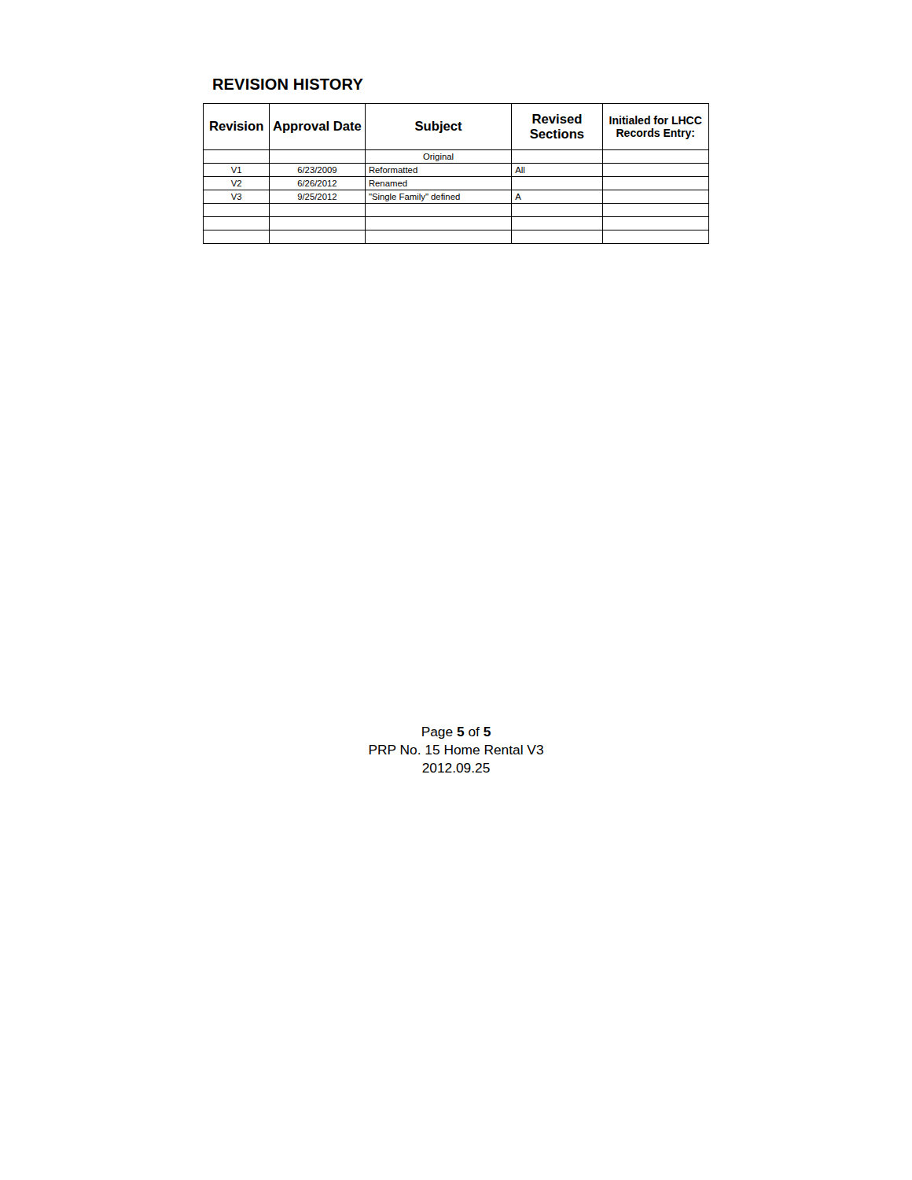REVISION HISTORY
| Revision | Approval Date | Subject | Revised Sections | Initialed for LHCC Records Entry: |
| --- | --- | --- | --- | --- |
| | | Original | | |
| V1 | 6/23/2009 | Reformatted | All | |
| V2 | 6/26/2012 | Renamed | | |
| V3 | 9/25/2012 | "Single Family" defined | A | |
Page 5 of 5
PRP No. 15 Home Rental V3
2012.09.25